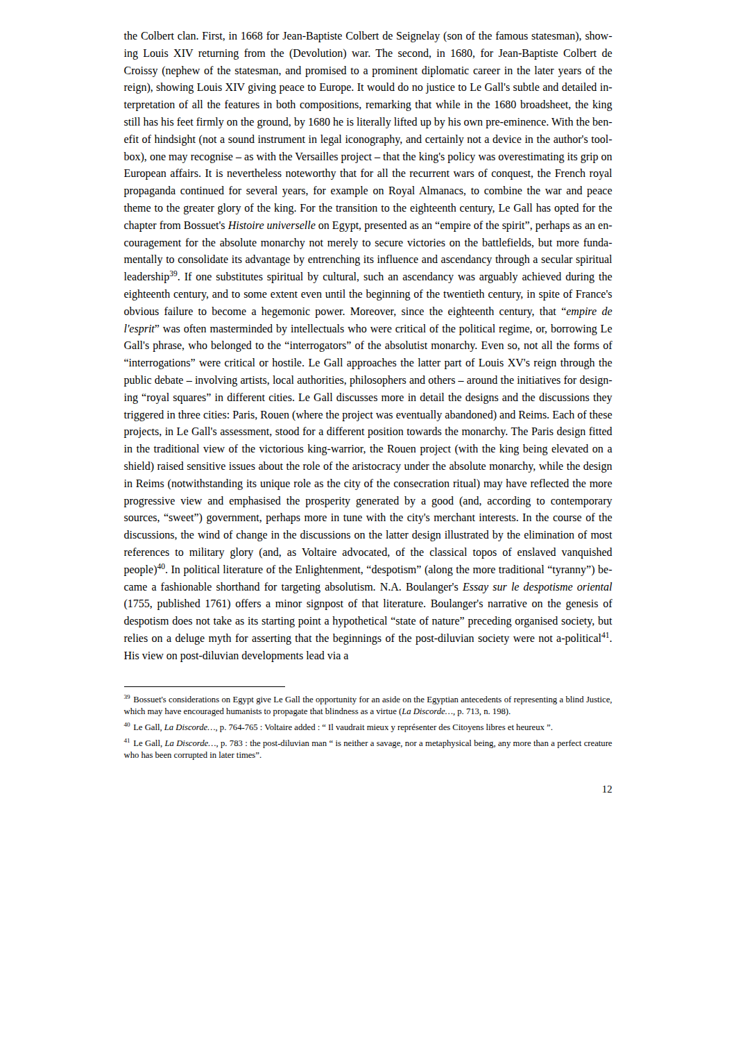the Colbert clan. First, in 1668 for Jean-Baptiste Colbert de Seignelay (son of the famous statesman), showing Louis XIV returning from the (Devolution) war. The second, in 1680, for Jean-Baptiste Colbert de Croissy (nephew of the statesman, and promised to a prominent diplomatic career in the later years of the reign), showing Louis XIV giving peace to Europe. It would do no justice to Le Gall's subtle and detailed interpretation of all the features in both compositions, remarking that while in the 1680 broadsheet, the king still has his feet firmly on the ground, by 1680 he is literally lifted up by his own pre-eminence. With the benefit of hindsight (not a sound instrument in legal iconography, and certainly not a device in the author's toolbox), one may recognise – as with the Versailles project – that the king's policy was overestimating its grip on European affairs. It is nevertheless noteworthy that for all the recurrent wars of conquest, the French royal propaganda continued for several years, for example on Royal Almanacs, to combine the war and peace theme to the greater glory of the king. For the transition to the eighteenth century, Le Gall has opted for the chapter from Bossuet's Histoire universelle on Egypt, presented as an “empire of the spirit”, perhaps as an encouragement for the absolute monarchy not merely to secure victories on the battlefields, but more fundamentally to consolidate its advantage by entrenching its influence and ascendancy through a secular spiritual leadership39. If one substitutes spiritual by cultural, such an ascendancy was arguably achieved during the eighteenth century, and to some extent even until the beginning of the twentieth century, in spite of France's obvious failure to become a hegemonic power. Moreover, since the eighteenth century, that “empire de l'esprit” was often masterminded by intellectuals who were critical of the political regime, or, borrowing Le Gall's phrase, who belonged to the “interrogators” of the absolutist monarchy. Even so, not all the forms of “interrogations” were critical or hostile. Le Gall approaches the latter part of Louis XV's reign through the public debate – involving artists, local authorities, philosophers and others – around the initiatives for designing “royal squares” in different cities. Le Gall discusses more in detail the designs and the discussions they triggered in three cities: Paris, Rouen (where the project was eventually abandoned) and Reims. Each of these projects, in Le Gall's assessment, stood for a different position towards the monarchy. The Paris design fitted in the traditional view of the victorious king-warrior, the Rouen project (with the king being elevated on a shield) raised sensitive issues about the role of the aristocracy under the absolute monarchy, while the design in Reims (notwithstanding its unique role as the city of the consecration ritual) may have reflected the more progressive view and emphasised the prosperity generated by a good (and, according to contemporary sources, “sweet”) government, perhaps more in tune with the city's merchant interests. In the course of the discussions, the wind of change in the discussions on the latter design illustrated by the elimination of most references to military glory (and, as Voltaire advocated, of the classical topos of enslaved vanquished people)40. In political literature of the Enlightenment, “despotism” (along the more traditional “tyranny”) became a fashionable shorthand for targeting absolutism. N.A. Boulanger's Essay sur le despotisme oriental (1755, published 1761) offers a minor signpost of that literature. Boulanger's narrative on the genesis of despotism does not take as its starting point a hypothetical “state of nature” preceding organised society, but relies on a deluge myth for asserting that the beginnings of the post-diluvian society were not a-political41. His view on post-diluvian developments lead via a
39 Bossuet's considerations on Egypt give Le Gall the opportunity for an aside on the Egyptian antecedents of representing a blind Justice, which may have encouraged humanists to propagate that blindness as a virtue (La Discorde…, p. 713, n. 198).
40 Le Gall, La Discorde…, p. 764-765 : Voltaire added : “ Il vaudrait mieux y représenter des Citoyens libres et heureux ”.
41 Le Gall, La Discorde…, p. 783 : the post-diluvian man “ is neither a savage, nor a metaphysical being, any more than a perfect creature who has been corrupted in later times”.
12